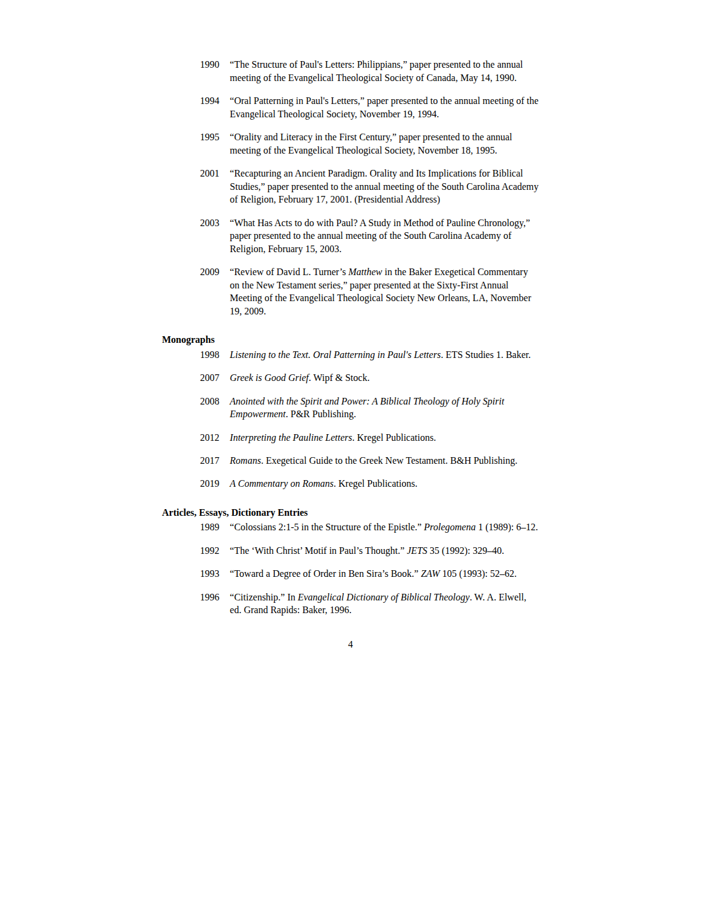1990
“The Structure of Paul's Letters: Philippians,” paper presented to the annual meeting of the Evangelical Theological Society of Canada, May 14, 1990.
1994
“Oral Patterning in Paul's Letters,” paper presented to the annual meeting of the Evangelical Theological Society, November 19, 1994.
1995
“Orality and Literacy in the First Century,” paper presented to the annual meeting of the Evangelical Theological Society, November 18, 1995.
2001
“Recapturing an Ancient Paradigm. Orality and Its Implications for Biblical Studies,” paper presented to the annual meeting of the South Carolina Academy of Religion, February 17, 2001. (Presidential Address)
2003
“What Has Acts to do with Paul? A Study in Method of Pauline Chronology,” paper presented to the annual meeting of the South Carolina Academy of Religion, February 15, 2003.
2009
“Review of David L. Turner’s Matthew in the Baker Exegetical Commentary on the New Testament series,” paper presented at the Sixty-First Annual Meeting of the Evangelical Theological Society New Orleans, LA, November 19, 2009.
Monographs
1998
Listening to the Text. Oral Patterning in Paul's Letters. ETS Studies 1. Baker.
2007
Greek is Good Grief. Wipf & Stock.
2008
Anointed with the Spirit and Power: A Biblical Theology of Holy Spirit Empowerment. P&R Publishing.
2012
Interpreting the Pauline Letters. Kregel Publications.
2017
Romans. Exegetical Guide to the Greek New Testament. B&H Publishing.
2019
A Commentary on Romans. Kregel Publications.
Articles, Essays, Dictionary Entries
1989
“Colossians 2:1-5 in the Structure of the Epistle.” Prolegomena 1 (1989): 6–12.
1992
“The ‘With Christ’ Motif in Paul’s Thought.” JETS 35 (1992): 329–40.
1993
“Toward a Degree of Order in Ben Sira’s Book.” ZAW 105 (1993): 52–62.
1996
“Citizenship.” In Evangelical Dictionary of Biblical Theology. W. A. Elwell, ed. Grand Rapids: Baker, 1996.
4